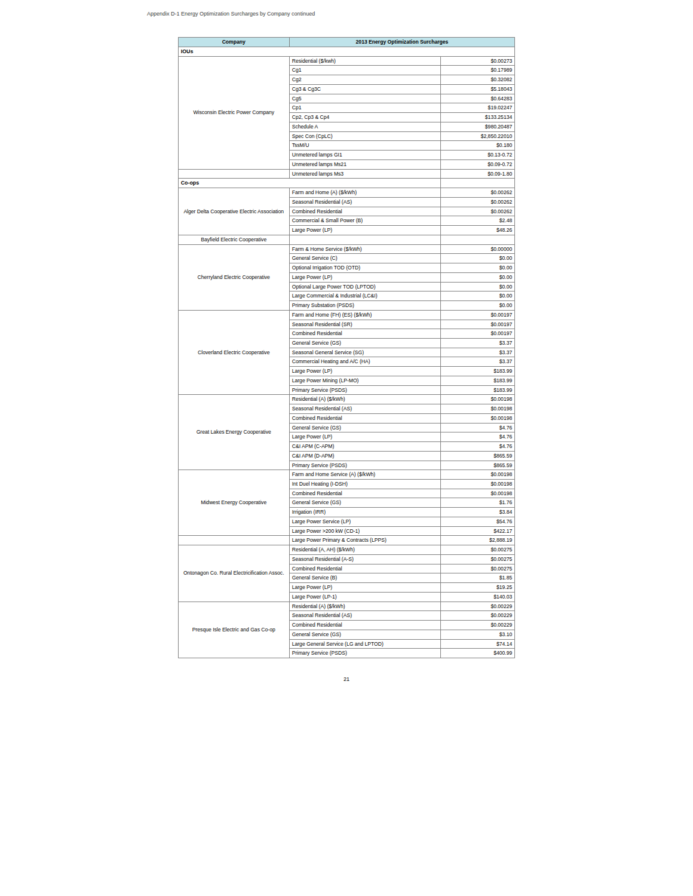Appendix D-1 Energy Optimization Surcharges by Company continued
| Company | 2013 Energy Optimization Surcharges |
| --- | --- |
| IOUs |
| Wisconsin Electric Power Company | Residential ($/kwh) | $0.00273 |
| Cg1 | $0.17989 |
| Cg2 | $0.32082 |
| Cg3 & Cg3C | $5.18043 |
| Cg5 | $0.64283 |
| Cp1 | $19.02247 |
| Cp2, Cp3 & Cp4 | $133.25134 |
| Schedule A | $980.20487 |
| Spec Con (CpLC) | $2,850.22010 |
| TssM/U | $0.180 |
| Unmetered lamps GI1 | $0.13-0.72 |
| Unmetered lamps Ms21 | $0.09-0.72 |
| | Unmetered lamps Ms3 | $0.09-1.80 |
| Co-ops | |
| Alger Delta Cooperative Electric Association | Farm and Home (A) ($/kWh) | $0.00262 |
| Seasonal Residential (AS) | $0.00262 |
| Combined Residential | $0.00262 |
| Commercial & Small Power (B) | $2.48 |
| Large Power (LP) | $48.26 |
| Bayfield Electric Cooperative | | |
| Cherryland Electric Cooperative | Farm & Home Service ($/kWh) | $0.00000 |
| General Service (C) | $0.00 |
| Optional Irrigation TOD (OTD) | $0.00 |
| Large Power (LP) | $0.00 |
| Optional Large Power TOD (LPTOD) | $0.00 |
| Large Commercial & Industrial (LC&I) | $0.00 |
| Primary Substation (PSDS) | $0.00 |
| Cloverland Electric Cooperative | Farm and Home (FH) (ES) ($/kWh) | $0.00197 |
| Seasonal Residential (SR) | $0.00197 |
| Combined Residential | $0.00197 |
| General Service (GS) | $3.37 |
| Seasonal General Service (SG) | $3.37 |
| Commercial Heating and A/C (HA) | $3.37 |
| Large Power (LP) | $183.99 |
| Large Power Mining (LP-MO) | $183.99 |
| Primary Service (PSDS) | $183.99 |
| Great Lakes Energy Cooperative | Residential (A) ($/kWh) | $0.00198 |
| Seasonal Residential (AS) | $0.00198 |
| Combined Residential | $0.00198 |
| General Service (GS) | $4.76 |
| Large Power (LP) | $4.76 |
| C&I APM (C-APM) | $4.76 |
| C&I APM (D-APM) | $865.59 |
| Primary Service (PSDS) | $865.59 |
| Midwest Energy Cooperative | Farm and Home Service (A) ($/kWh) | $0.00198 |
| Int Duel Heating (I-DSH) | $0.00198 |
| Combined Residential | $0.00198 |
| General Service (GS) | $1.76 |
| Irrigation (IRR) | $3.84 |
| Large Power Service (LP) | $54.76 |
| Large Power >200 kW (CD-1) | $422.17 |
| | Large Power Primary & Contracts (LPPS) | $2,888.19 |
| Ontonagon Co. Rural Electricification Assoc. | Residential (A, AH) ($/kWh) | $0.00275 |
| Seasonal Residential (A-S) | $0.00275 |
| Combined Residential | $0.00275 |
| General Service (B) | $1.85 |
| Large Power (LP) | $19.25 |
| Large Power (LP-1) | $140.03 |
| Presque Isle Electric and Gas Co-op | Residential (A) ($/kWh) | $0.00229 |
| Seasonal Residential (AS) | $0.00229 |
| Combined Residential | $0.00229 |
| General Service (GS) | $3.10 |
| Large General Service (LG and LPTOD) | $74.14 |
| Primary Service (PSDS) | $400.99 |
21